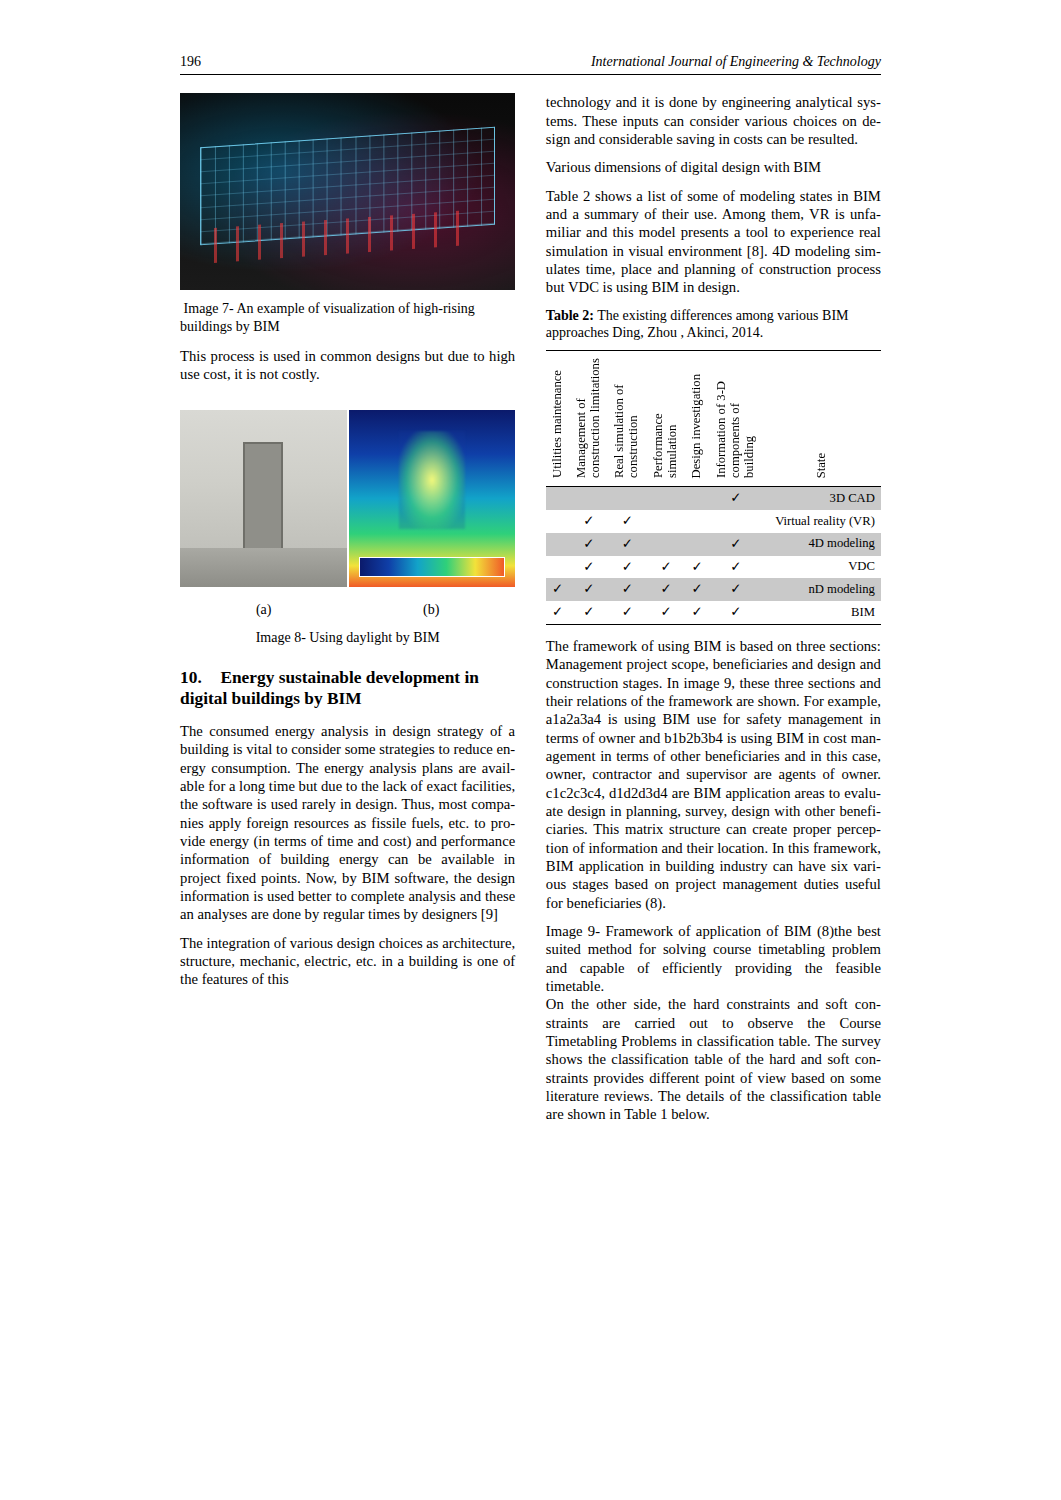196 International Journal of Engineering & Technology
Image 7- An example of visualization of high-rising buildings by BIM
This process is used in common designs but due to high use cost, it is not costly.
(a) (b)
Image 8- Using daylight by BIM
10. Energy sustainable development in digital buildings by BIM
The consumed energy analysis in design strategy of a building is vital to consider some strategies to reduce energy consumption. The energy analysis plans are available for a long time but due to the lack of exact facilities, the software is used rarely in design. Thus, most companies apply foreign resources as fissile fuels, etc. to provide energy (in terms of time and cost) and performance information of building energy can be available in project fixed points. Now, by BIM software, the design information is used better to complete analysis and these an analyses are done by regular times by designers [9]
The integration of various design choices as architecture, structure, mechanic, electric, etc. in a building is one of the features of this
technology and it is done by engineering analytical systems. These inputs can consider various choices on design and considerable saving in costs can be resulted.
Various dimensions of digital design with BIM
Table 2 shows a list of some of modeling states in BIM and a summary of their use. Among them, VR is unfamiliar and this model presents a tool to experience real simulation in visual environment [8]. 4D modeling simulates time, place and planning of construction process but VDC is using BIM in design.
Table 2: The existing differences among various BIM approaches Ding, Zhou , Akinci, 2014.
| Utilities maintenance | Management of construction limitations | Real simulation of construction | Performance simulation | Design investigation | Information of 3-D components of building | State |
| --- | --- | --- | --- | --- | --- | --- |
| | | | | | ✓ | 3D CAD |
| | ✓ | ✓ | | | | Virtual reality (VR) |
| | ✓ | ✓ | | | ✓ | 4D modeling |
| | ✓ | ✓ | ✓ | ✓ | ✓ | VDC |
| ✓ | ✓ | ✓ | ✓ | ✓ | ✓ | nD modeling |
| ✓ | ✓ | ✓ | ✓ | ✓ | ✓ | BIM |
The framework of using BIM is based on three sections: Management project scope, beneficiaries and design and construction stages. In image 9, these three sections and their relations of the framework are shown. For example, a1a2a3a4 is using BIM use for safety management in terms of owner and b1b2b3b4 is using BIM in cost management in terms of other beneficiaries and in this case, owner, contractor and supervisor are agents of owner. c1c2c3c4, d1d2d3d4 are BIM application areas to evaluate design in planning, survey, design with other beneficiaries. This matrix structure can create proper perception of information and their location. In this framework, BIM application in building industry can have six various stages based on project management duties useful for beneficiaries (8).
Image 9- Framework of application of BIM (8)the best suited method for solving course timetabling problem and capable of efficiently providing the feasible timetable.
On the other side, the hard constraints and soft constraints are carried out to observe the Course Timetabling Problems in classification table. The survey shows the classification table of the hard and soft constraints provides different point of view based on some literature reviews. The details of the classification table are shown in Table 1 below.